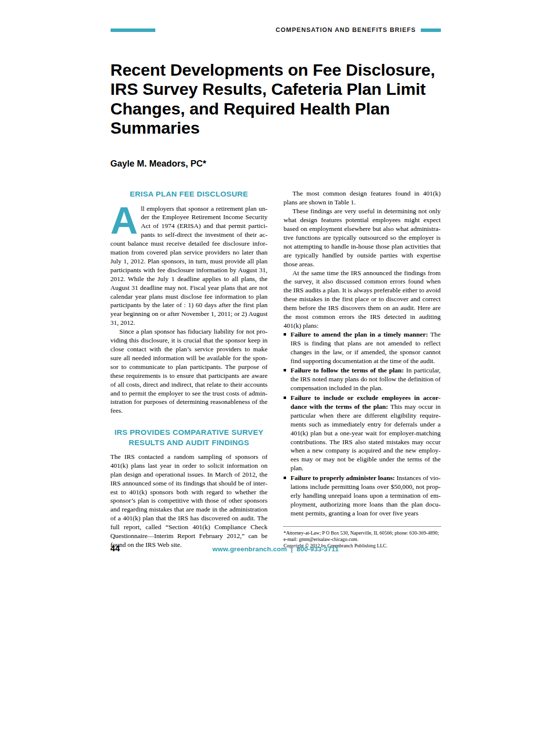Compensation and Benefits Briefs
Recent Developments on Fee Disclosure, IRS Survey Results, Cafeteria Plan Limit Changes, and Required Health Plan Summaries
Gayle M. Meadors, PC*
ERISA Plan Fee Disclosure
All employers that sponsor a retirement plan under the Employee Retirement Income Security Act of 1974 (ERISA) and that permit participants to self-direct the investment of their account balance must receive detailed fee disclosure information from covered plan service providers no later than July 1, 2012. Plan sponsors, in turn, must provide all plan participants with fee disclosure information by August 31, 2012. While the July 1 deadline applies to all plans, the August 31 deadline may not. Fiscal year plans that are not calendar year plans must disclose fee information to plan participants by the later of : 1) 60 days after the first plan year beginning on or after November 1, 2011; or 2) August 31, 2012.
Since a plan sponsor has fiduciary liability for not providing this disclosure, it is crucial that the sponsor keep in close contact with the plan’s service providers to make sure all needed information will be available for the sponsor to communicate to plan participants. The purpose of these requirements is to ensure that participants are aware of all costs, direct and indirect, that relate to their accounts and to permit the employer to see the trust costs of administration for purposes of determining reasonableness of the fees.
IRS Provides Comparative Survey Results and Audit Findings
The IRS contacted a random sampling of sponsors of 401(k) plans last year in order to solicit information on plan design and operational issues. In March of 2012, the IRS announced some of its findings that should be of interest to 401(k) sponsors both with regard to whether the sponsor’s plan is competitive with those of other sponsors and regarding mistakes that are made in the administration of a 401(k) plan that the IRS has discovered on audit. The full report, called “Section 401(k) Compliance Check Questionnaire—Interim Report February 2012,” can be found on the IRS Web site.
The most common design features found in 401(k) plans are shown in Table 1.
These findings are very useful in determining not only what design features potential employees might expect based on employment elsewhere but also what administrative functions are typically outsourced so the employer is not attempting to handle in-house those plan activities that are typically handled by outside parties with expertise those areas.
At the same time the IRS announced the findings from the survey, it also discussed common errors found when the IRS audits a plan. It is always preferable either to avoid these mistakes in the first place or to discover and correct them before the IRS discovers them on an audit. Here are the most common errors the IRS detected in auditing 401(k) plans:
Failure to amend the plan in a timely manner: The IRS is finding that plans are not amended to reflect changes in the law, or if amended, the sponsor cannot find supporting documentation at the time of the audit.
Failure to follow the terms of the plan: In particular, the IRS noted many plans do not follow the definition of compensation included in the plan.
Failure to include or exclude employees in accordance with the terms of the plan: This may occur in particular when there are different eligibility requirements such as immediately entry for deferrals under a 401(k) plan but a one-year wait for employer-matching contributions. The IRS also stated mistakes may occur when a new company is acquired and the new employees may or may not be eligible under the terms of the plan.
Failure to properly administer loans: Instances of violations include permitting loans over $50,000, not properly handling unrepaid loans upon a termination of employment, authorizing more loans than the plan document permits, granting a loan for over five years
*Attorney-at-Law; P O Box 530, Naperville, IL 60566; phone: 630-369-4890; e-mail: gmm@erisalaw-chicago.com.
Copyright © 2012 by Greenbranch Publishing LLC.
44
www.greenbranch.com | 800-933-3711